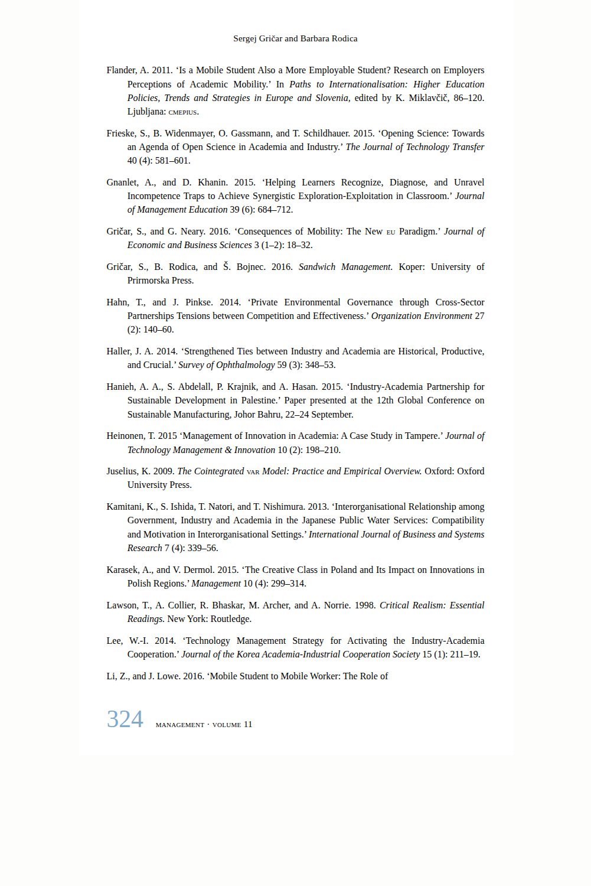Sergej Gričar and Barbara Rodica
Flander, A. 2011. ‘Is a Mobile Student Also a More Employable Student? Research on Employers Perceptions of Academic Mobility.’ In Paths to Internationalisation: Higher Education Policies, Trends and Strategies in Europe and Slovenia, edited by K. Miklavčič, 86–120. Ljubljana: cmepius.
Frieske, S., B. Widenmayer, O. Gassmann, and T. Schildhauer. 2015. ‘Opening Science: Towards an Agenda of Open Science in Academia and Industry.’ The Journal of Technology Transfer 40 (4): 581–601.
Gnanlet, A., and D. Khanin. 2015. ‘Helping Learners Recognize, Diagnose, and Unravel Incompetence Traps to Achieve Synergistic Exploration-Exploitation in Classroom.’ Journal of Management Education 39 (6): 684–712.
Gričar, S., and G. Neary. 2016. ‘Consequences of Mobility: The New eu Paradigm.’ Journal of Economic and Business Sciences 3 (1–2): 18–32.
Gričar, S., B. Rodica, and Š. Bojnec. 2016. Sandwich Management. Koper: University of Prirmorska Press.
Hahn, T., and J. Pinkse. 2014. ‘Private Environmental Governance through Cross-Sector Partnerships Tensions between Competition and Effectiveness.’ Organization Environment 27 (2): 140–60.
Haller, J. A. 2014. ‘Strengthened Ties between Industry and Academia are Historical, Productive, and Crucial.’ Survey of Ophthalmology 59 (3): 348–53.
Hanieh, A. A., S. Abdelall, P. Krajnik, and A. Hasan. 2015. ‘Industry-Academia Partnership for Sustainable Development in Palestine.’ Paper presented at the 12th Global Conference on Sustainable Manufacturing, Johor Bahru, 22–24 September.
Heinonen, T. 2015 ‘Management of Innovation in Academia: A Case Study in Tampere.’ Journal of Technology Management & Innovation 10 (2): 198–210.
Juselius, K. 2009. The Cointegrated var Model: Practice and Empirical Overview. Oxford: Oxford University Press.
Kamitani, K., S. Ishida, T. Natori, and T. Nishimura. 2013. ‘Interorganisational Relationship among Government, Industry and Academia in the Japanese Public Water Services: Compatibility and Motivation in Interorganisational Settings.’ International Journal of Business and Systems Research 7 (4): 339–56.
Karasek, A., and V. Dermol. 2015. ‘The Creative Class in Poland and Its Impact on Innovations in Polish Regions.’ Management 10 (4): 299–314.
Lawson, T., A. Collier, R. Bhaskar, M. Archer, and A. Norrie. 1998. Critical Realism: Essential Readings. New York: Routledge.
Lee, W.-I. 2014. ‘Technology Management Strategy for Activating the Industry-Academia Cooperation.’ Journal of the Korea Academia-Industrial Cooperation Society 15 (1): 211–19.
Li, Z., and J. Lowe. 2016. ‘Mobile Student to Mobile Worker: The Role of
324 management · volume 11